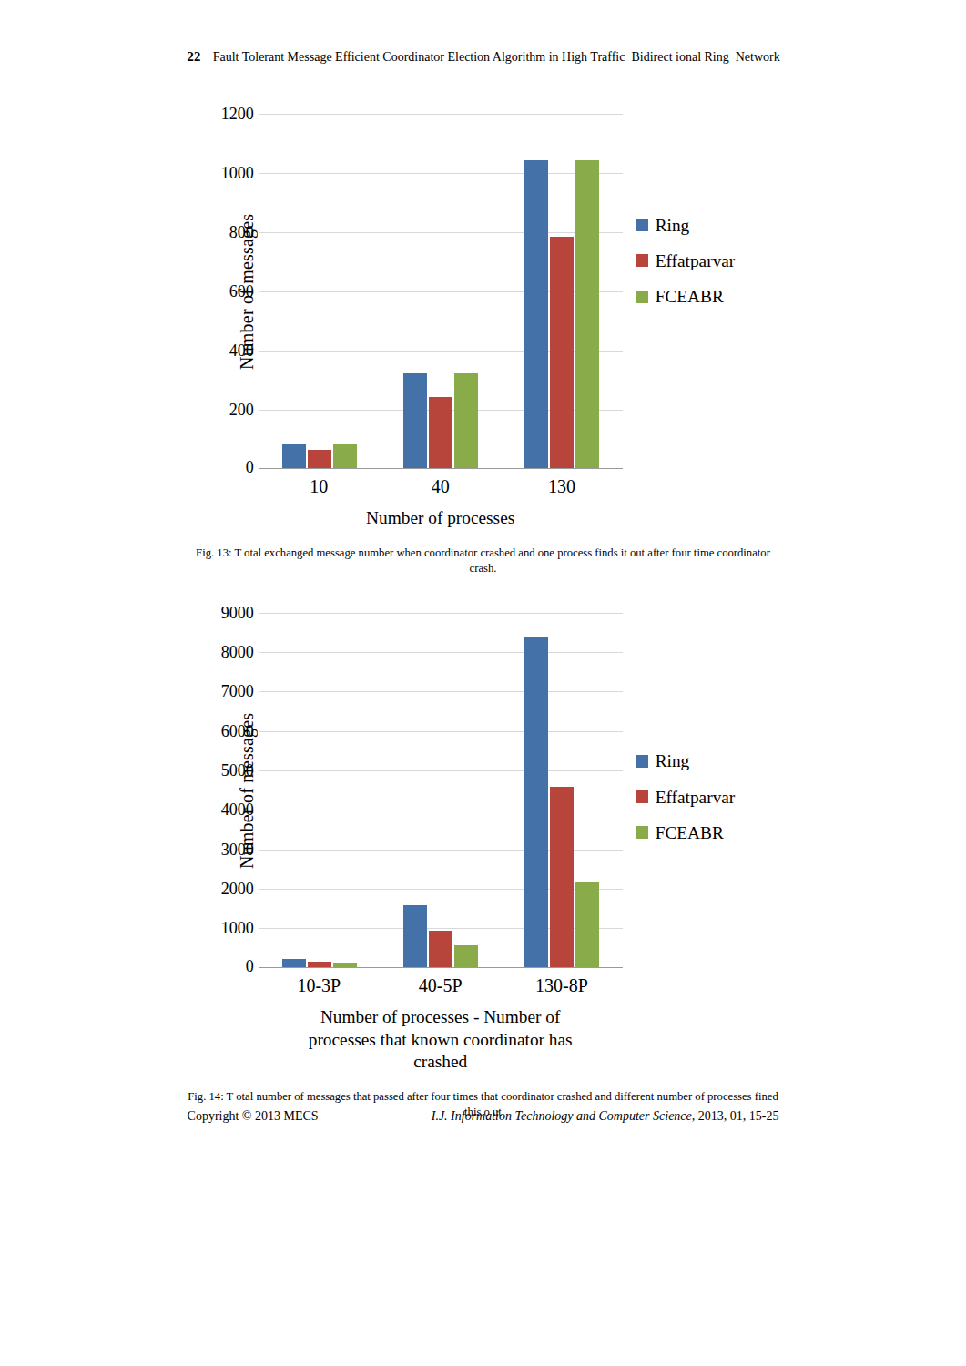22 Fault Tolerant Message Efficient Coordinator Election Algorithm in High Traffic Bidirect ional Ring Network
Number of messages
1200
1000
800
600
400
200
0
10
40
130
Number of processes
Ring
Effatparvar
FCEABR
Fig. 13: T otal exchanged message number when coordinator crashed and one process finds it out after four time coordinator crash.
Number of messages
9000
8000
7000
6000
5000
4000
3000
2000
1000
0
10-3P
40-5P
130-8P
Number of processes - Number of
processes that known coordinator has
crashed
Ring
Effatparvar
FCEABR
Fig. 14: T otal number of messages that passed after four times that coordinator crashed and different number of processes fined this o ut
Copyright © 2013 MECS
I.J. Information Technology and Computer Science, 2013, 01, 15-25